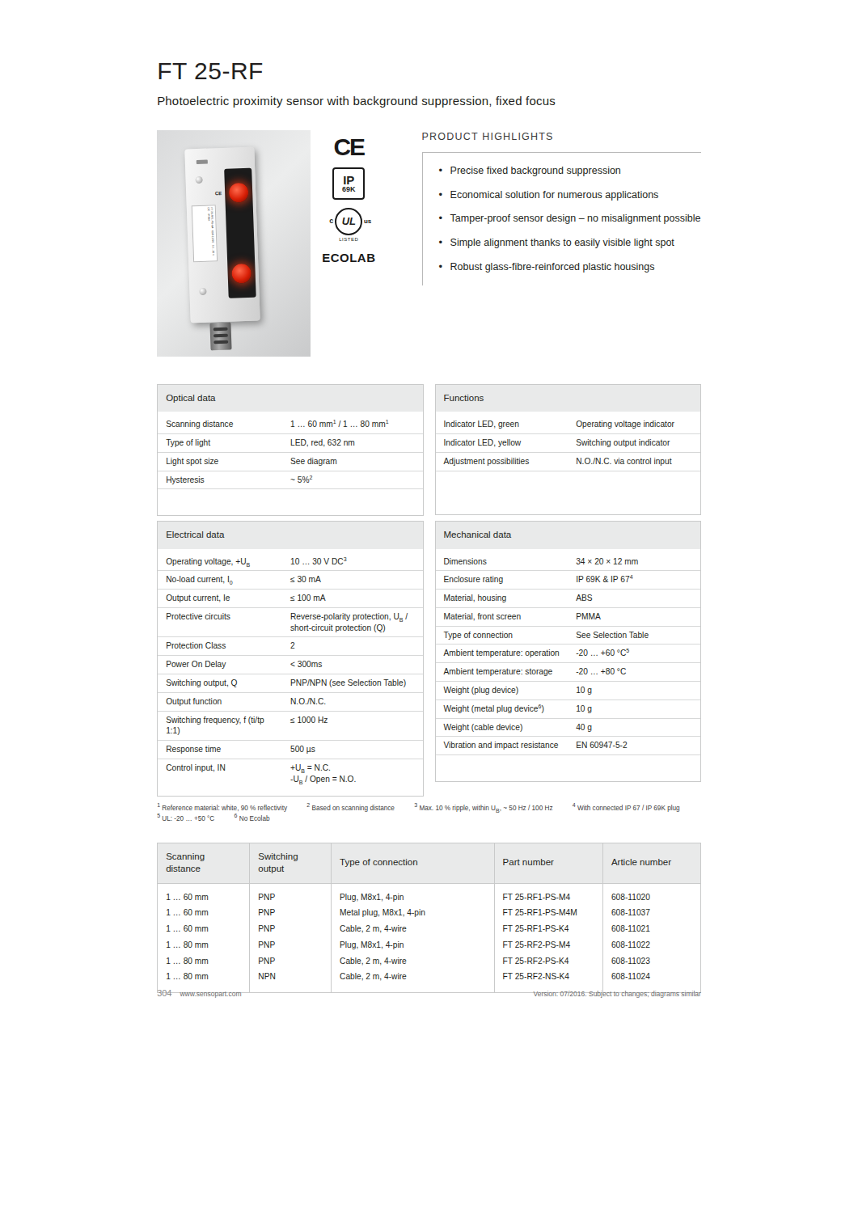FT 25-RF
Photoelectric proximity sensor with background suppression, fixed focus
CE
FT 25-RF1-PS-M4 608-11020 10…30 V DC IP 69K
CE
IP 69K
c ULus
LISTED
ECOLAB
Product highlights
Precise fixed background suppression
Economical solution for numerous applications
Tamper-proof sensor design – no misalignment possible
Simple alignment thanks to easily visible light spot
Robust glass-fibre-reinforced plastic housings
Optical data
| Scanning distance | 1 … 60 mm 1 / 1 … 80 mm 1 |
| Type of light | LED, red, 632 nm |
| Light spot size | See diagram |
| Hysteresis | ~ 5% 2 |
Functions
| Indicator LED, green | Operating voltage indicator |
| Indicator LED, yellow | Switching output indicator |
| Adjustment possibilities | N.O./N.C. via control input |
Electrical data
| Operating voltage, +U B | 10 … 30 V DC 3 |
| No-load current, I 0 | ≤ 30 mA |
| Output current, Ie | ≤ 100 mA |
| Protective circuits | Reverse-polarity protection, U B / short-circuit protection (Q) |
| Protection Class | 2 |
| Power On Delay | < 300ms |
| Switching output, Q | PNP/NPN (see Selection Table) |
| Output function | N.O./N.C. |
| Switching frequency, f (ti/tp 1:1) | ≤ 1000 Hz |
| Response time | 500 µs |
| Control input, IN | +U B = N.C. -U B / Open = N.O. |
Mechanical data
| Dimensions | 34 × 20 × 12 mm |
| Enclosure rating | IP 69K & IP 67 4 |
| Material, housing | ABS |
| Material, front screen | PMMA |
| Type of connection | See Selection Table |
| Ambient temperature: operation | -20 … +60 °C 5 |
| Ambient temperature: storage | -20 … +80 °C |
| Weight (plug device) | 10 g |
| Weight (metal plug device 6 ) | 10 g |
| Weight (cable device) | 40 g |
| Vibration and impact resistance | EN 60947-5-2 |
1 Reference material: white, 90 % reflectivity 2 Based on scanning distance 3 Max. 10 % ripple, within UB, ~ 50 Hz / 100 Hz 4 With connected IP 67 / IP 69K plug
5 UL: -20 … +50 °C 6 No Ecolab
| Scanning distance | Switching output | Type of connection | Part number | Article number |
| --- | --- | --- | --- | --- |
| 1 … 60 mm | PNP | Plug, M8x1, 4-pin | FT 25-RF1-PS-M4 | 608-11020 |
| 1 … 60 mm | PNP | Metal plug, M8x1, 4-pin | FT 25-RF1-PS-M4M | 608-11037 |
| 1 … 60 mm | PNP | Cable, 2 m, 4-wire | FT 25-RF1-PS-K4 | 608-11021 |
| 1 … 80 mm | PNP | Plug, M8x1, 4-pin | FT 25-RF2-PS-M4 | 608-11022 |
| 1 … 80 mm | PNP | Cable, 2 m, 4-wire | FT 25-RF2-PS-K4 | 608-11023 |
| 1 … 80 mm | NPN | Cable, 2 m, 4-wire | FT 25-RF2-NS-K4 | 608-11024 |
304 www.sensopart.com
Version: 07/2016. Subject to changes; diagrams similar